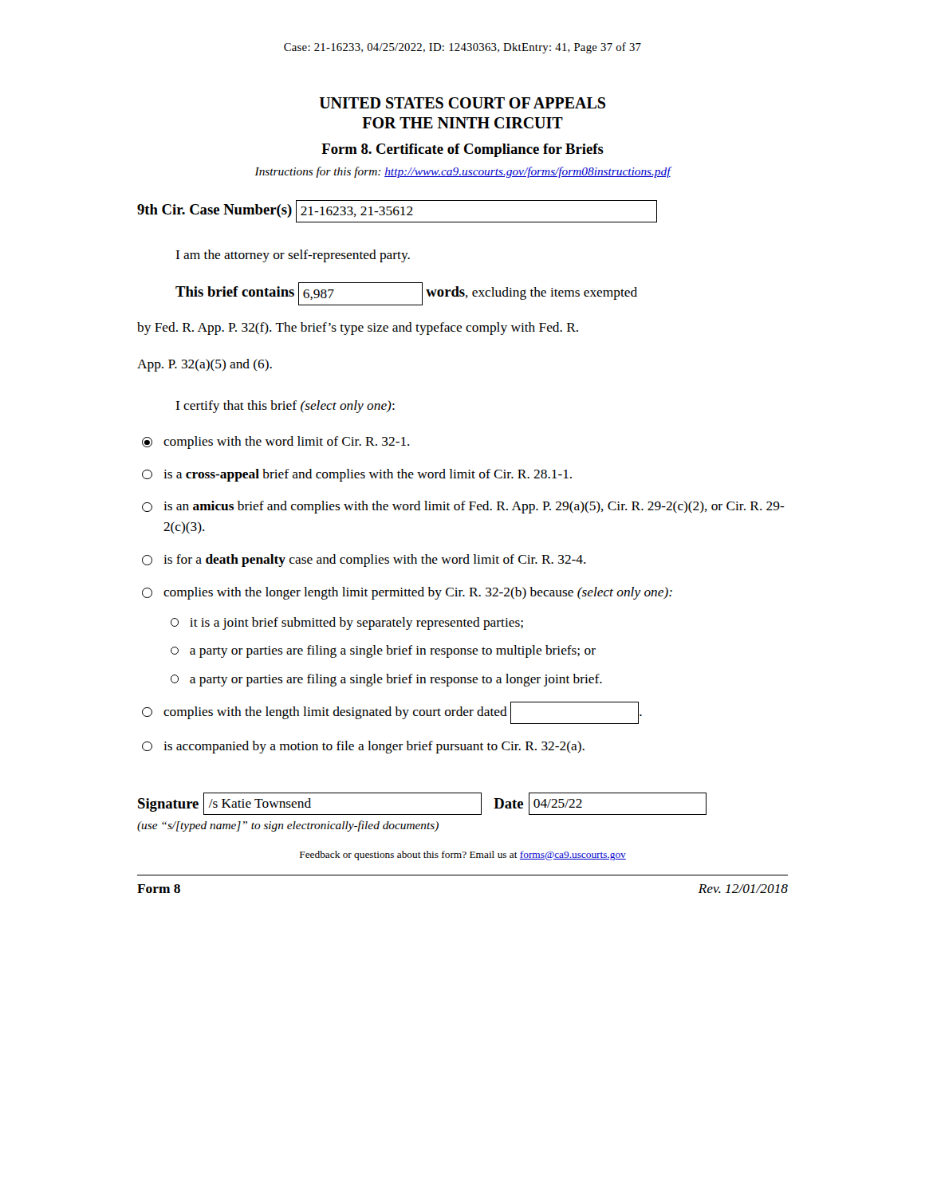Case: 21-16233, 04/25/2022, ID: 12430363, DktEntry: 41, Page 37 of 37
UNITED STATES COURT OF APPEALS
FOR THE NINTH CIRCUIT
Form 8. Certificate of Compliance for Briefs
Instructions for this form: http://www.ca9.uscourts.gov/forms/form08instructions.pdf
9th Cir. Case Number(s) 21-16233, 21-35612
I am the attorney or self-represented party.
This brief contains 6,987 words, excluding the items exempted
by Fed. R. App. P. 32(f). The brief’s type size and typeface comply with Fed. R.
App. P. 32(a)(5) and (6).
I certify that this brief (select only one):
complies with the word limit of Cir. R. 32-1.
is a cross-appeal brief and complies with the word limit of Cir. R. 28.1-1.
is an amicus brief and complies with the word limit of Fed. R. App. P. 29(a)(5), Cir. R. 29-2(c)(2), or Cir. R. 29-2(c)(3).
is for a death penalty case and complies with the word limit of Cir. R. 32-4.
complies with the longer length limit permitted by Cir. R. 32-2(b) because (select only one):
it is a joint brief submitted by separately represented parties;
a party or parties are filing a single brief in response to multiple briefs; or
a party or parties are filing a single brief in response to a longer joint brief.
complies with the length limit designated by court order dated .
is accompanied by a motion to file a longer brief pursuant to Cir. R. 32-2(a).
Signature /s Katie Townsend Date 04/25/22
(use “s/[typed name]” to sign electronically-filed documents)
Feedback or questions about this form? Email us at forms@ca9.uscourts.gov
Form 8 Rev. 12/01/2018